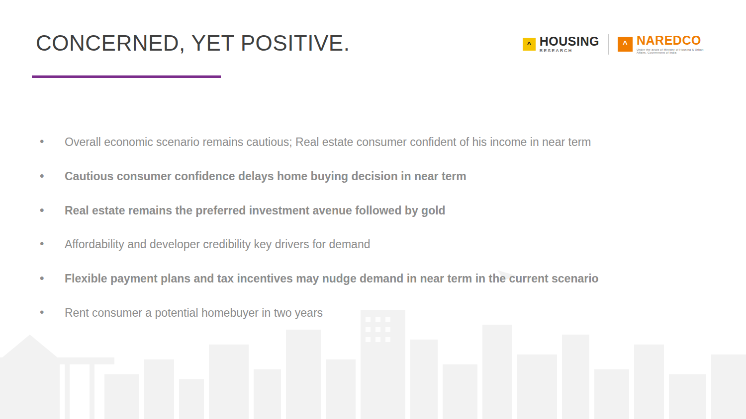CONCERNED, YET POSITIVE.
^
HOUSING
RESEARCH
^
NAREDCO
Under the aegis of Ministry of Housing & Urban Affairs, Government of India
Overall economic scenario remains cautious; Real estate consumer confident of his income in near term
Cautious consumer confidence delays home buying decision in near term
Real estate remains the preferred investment avenue followed by gold
Affordability and developer credibility key drivers for demand
Flexible payment plans and tax incentives may nudge demand in near term in the current scenario
Rent consumer a potential homebuyer in two years